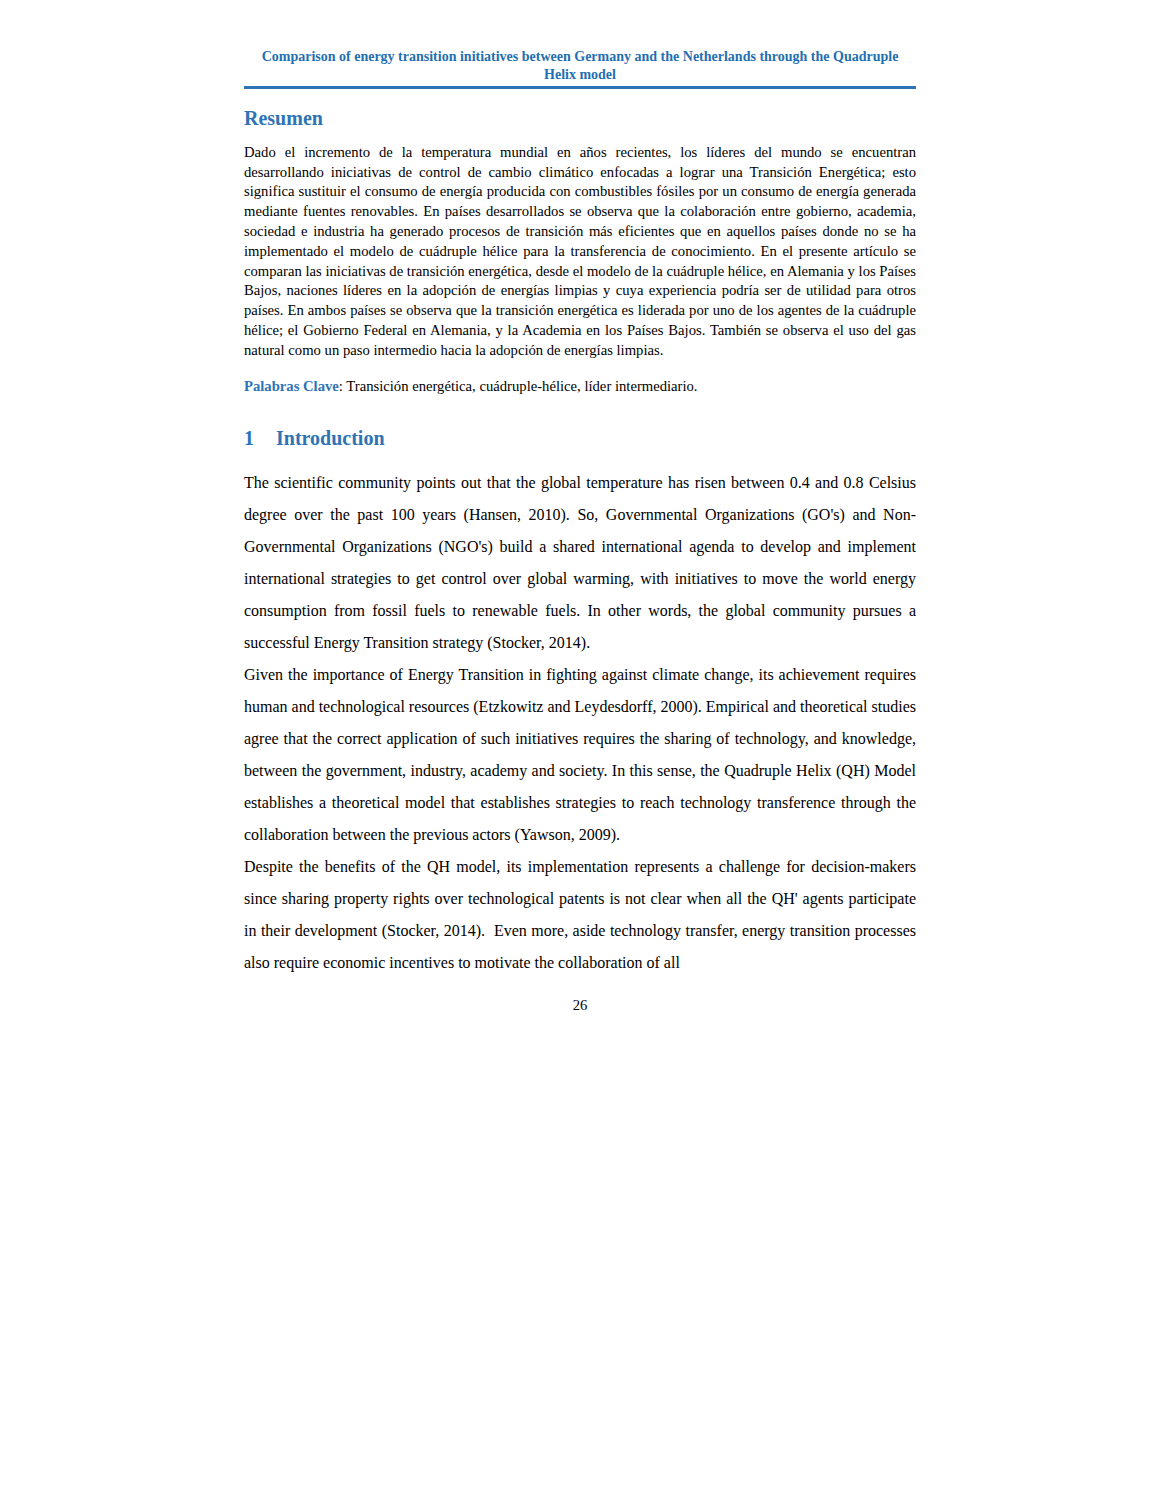Comparison of energy transition initiatives between Germany and the Netherlands through the Quadruple
Helix model
Resumen
Dado el incremento de la temperatura mundial en años recientes, los líderes del mundo se encuentran desarrollando iniciativas de control de cambio climático enfocadas a lograr una Transición Energética; esto significa sustituir el consumo de energía producida con combustibles fósiles por un consumo de energía generada mediante fuentes renovables. En países desarrollados se observa que la colaboración entre gobierno, academia, sociedad e industria ha generado procesos de transición más eficientes que en aquellos países donde no se ha implementado el modelo de cuádruple hélice para la transferencia de conocimiento. En el presente artículo se comparan las iniciativas de transición energética, desde el modelo de la cuádruple hélice, en Alemania y los Países Bajos, naciones líderes en la adopción de energías limpias y cuya experiencia podría ser de utilidad para otros países. En ambos países se observa que la transición energética es liderada por uno de los agentes de la cuádruple hélice; el Gobierno Federal en Alemania, y la Academia en los Países Bajos. También se observa el uso del gas natural como un paso intermedio hacia la adopción de energías limpias.
Palabras Clave: Transición energética, cuádruple-hélice, líder intermediario.
1 Introduction
The scientific community points out that the global temperature has risen between 0.4 and 0.8 Celsius degree over the past 100 years (Hansen, 2010). So, Governmental Organizations (GO's) and Non-Governmental Organizations (NGO's) build a shared international agenda to develop and implement international strategies to get control over global warming, with initiatives to move the world energy consumption from fossil fuels to renewable fuels. In other words, the global community pursues a successful Energy Transition strategy (Stocker, 2014).
Given the importance of Energy Transition in fighting against climate change, its achievement requires human and technological resources (Etzkowitz and Leydesdorff, 2000). Empirical and theoretical studies agree that the correct application of such initiatives requires the sharing of technology, and knowledge, between the government, industry, academy and society. In this sense, the Quadruple Helix (QH) Model establishes a theoretical model that establishes strategies to reach technology transference through the collaboration between the previous actors (Yawson, 2009).
Despite the benefits of the QH model, its implementation represents a challenge for decision-makers since sharing property rights over technological patents is not clear when all the QH' agents participate in their development (Stocker, 2014). Even more, aside technology transfer, energy transition processes also require economic incentives to motivate the collaboration of all
26